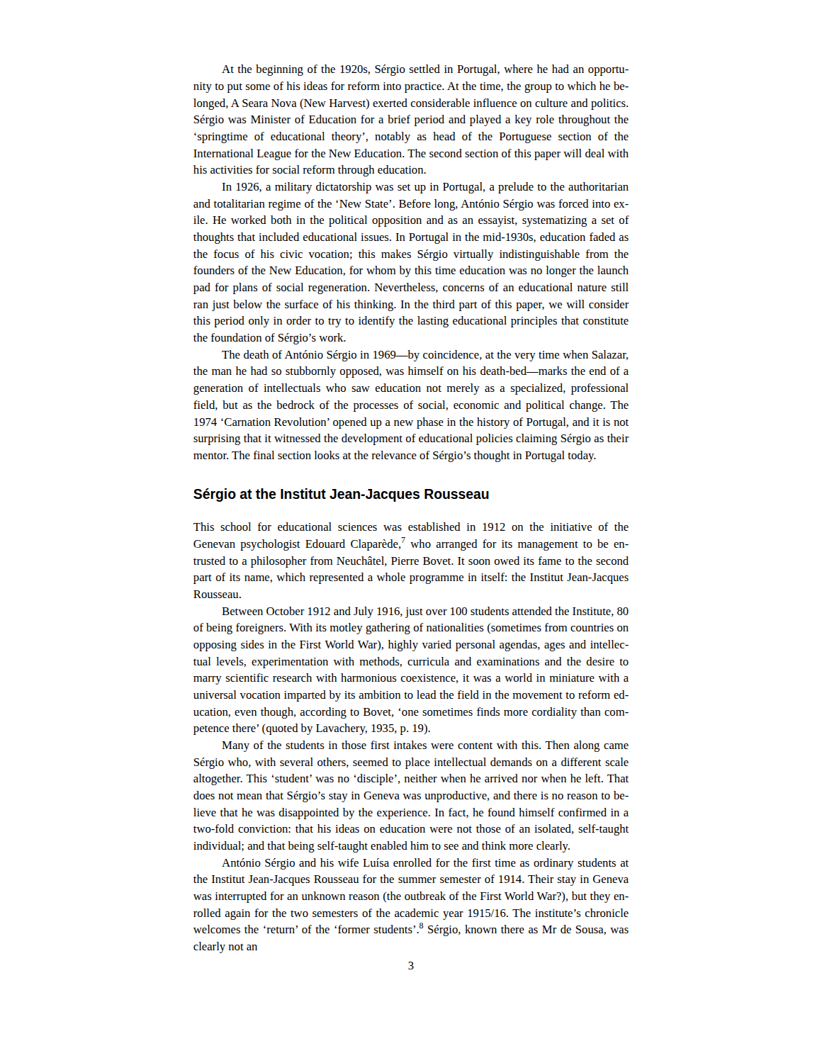At the beginning of the 1920s, Sérgio settled in Portugal, where he had an opportunity to put some of his ideas for reform into practice. At the time, the group to which he belonged, A Seara Nova (New Harvest) exerted considerable influence on culture and politics. Sérgio was Minister of Education for a brief period and played a key role throughout the ‘springtime of educational theory’, notably as head of the Portuguese section of the International League for the New Education. The second section of this paper will deal with his activities for social reform through education.
In 1926, a military dictatorship was set up in Portugal, a prelude to the authoritarian and totalitarian regime of the ‘New State’. Before long, António Sérgio was forced into exile. He worked both in the political opposition and as an essayist, systematizing a set of thoughts that included educational issues. In Portugal in the mid-1930s, education faded as the focus of his civic vocation; this makes Sérgio virtually indistinguishable from the founders of the New Education, for whom by this time education was no longer the launch pad for plans of social regeneration. Nevertheless, concerns of an educational nature still ran just below the surface of his thinking. In the third part of this paper, we will consider this period only in order to try to identify the lasting educational principles that constitute the foundation of Sérgio’s work.
The death of António Sérgio in 1969—by coincidence, at the very time when Salazar, the man he had so stubbornly opposed, was himself on his death-bed—marks the end of a generation of intellectuals who saw education not merely as a specialized, professional field, but as the bedrock of the processes of social, economic and political change. The 1974 ‘Carnation Revolution’ opened up a new phase in the history of Portugal, and it is not surprising that it witnessed the development of educational policies claiming Sérgio as their mentor. The final section looks at the relevance of Sérgio’s thought in Portugal today.
Sérgio at the Institut Jean-Jacques Rousseau
This school for educational sciences was established in 1912 on the initiative of the Genevan psychologist Edouard Claparède,7 who arranged for its management to be entrusted to a philosopher from Neuchâtel, Pierre Bovet. It soon owed its fame to the second part of its name, which represented a whole programme in itself: the Institut Jean-Jacques Rousseau.
Between October 1912 and July 1916, just over 100 students attended the Institute, 80 of being foreigners. With its motley gathering of nationalities (sometimes from countries on opposing sides in the First World War), highly varied personal agendas, ages and intellectual levels, experimentation with methods, curricula and examinations and the desire to marry scientific research with harmonious coexistence, it was a world in miniature with a universal vocation imparted by its ambition to lead the field in the movement to reform education, even though, according to Bovet, ‘one sometimes finds more cordiality than competence there’ (quoted by Lavachery, 1935, p. 19).
Many of the students in those first intakes were content with this. Then along came Sérgio who, with several others, seemed to place intellectual demands on a different scale altogether. This ‘student’ was no ‘disciple’, neither when he arrived nor when he left. That does not mean that Sérgio’s stay in Geneva was unproductive, and there is no reason to believe that he was disappointed by the experience. In fact, he found himself confirmed in a two-fold conviction: that his ideas on education were not those of an isolated, self-taught individual; and that being self-taught enabled him to see and think more clearly.
António Sérgio and his wife Luísa enrolled for the first time as ordinary students at the Institut Jean-Jacques Rousseau for the summer semester of 1914. Their stay in Geneva was interrupted for an unknown reason (the outbreak of the First World War?), but they enrolled again for the two semesters of the academic year 1915/16. The institute’s chronicle welcomes the ‘return’ of the ‘former students’.8 Sérgio, known there as Mr de Sousa, was clearly not an
3